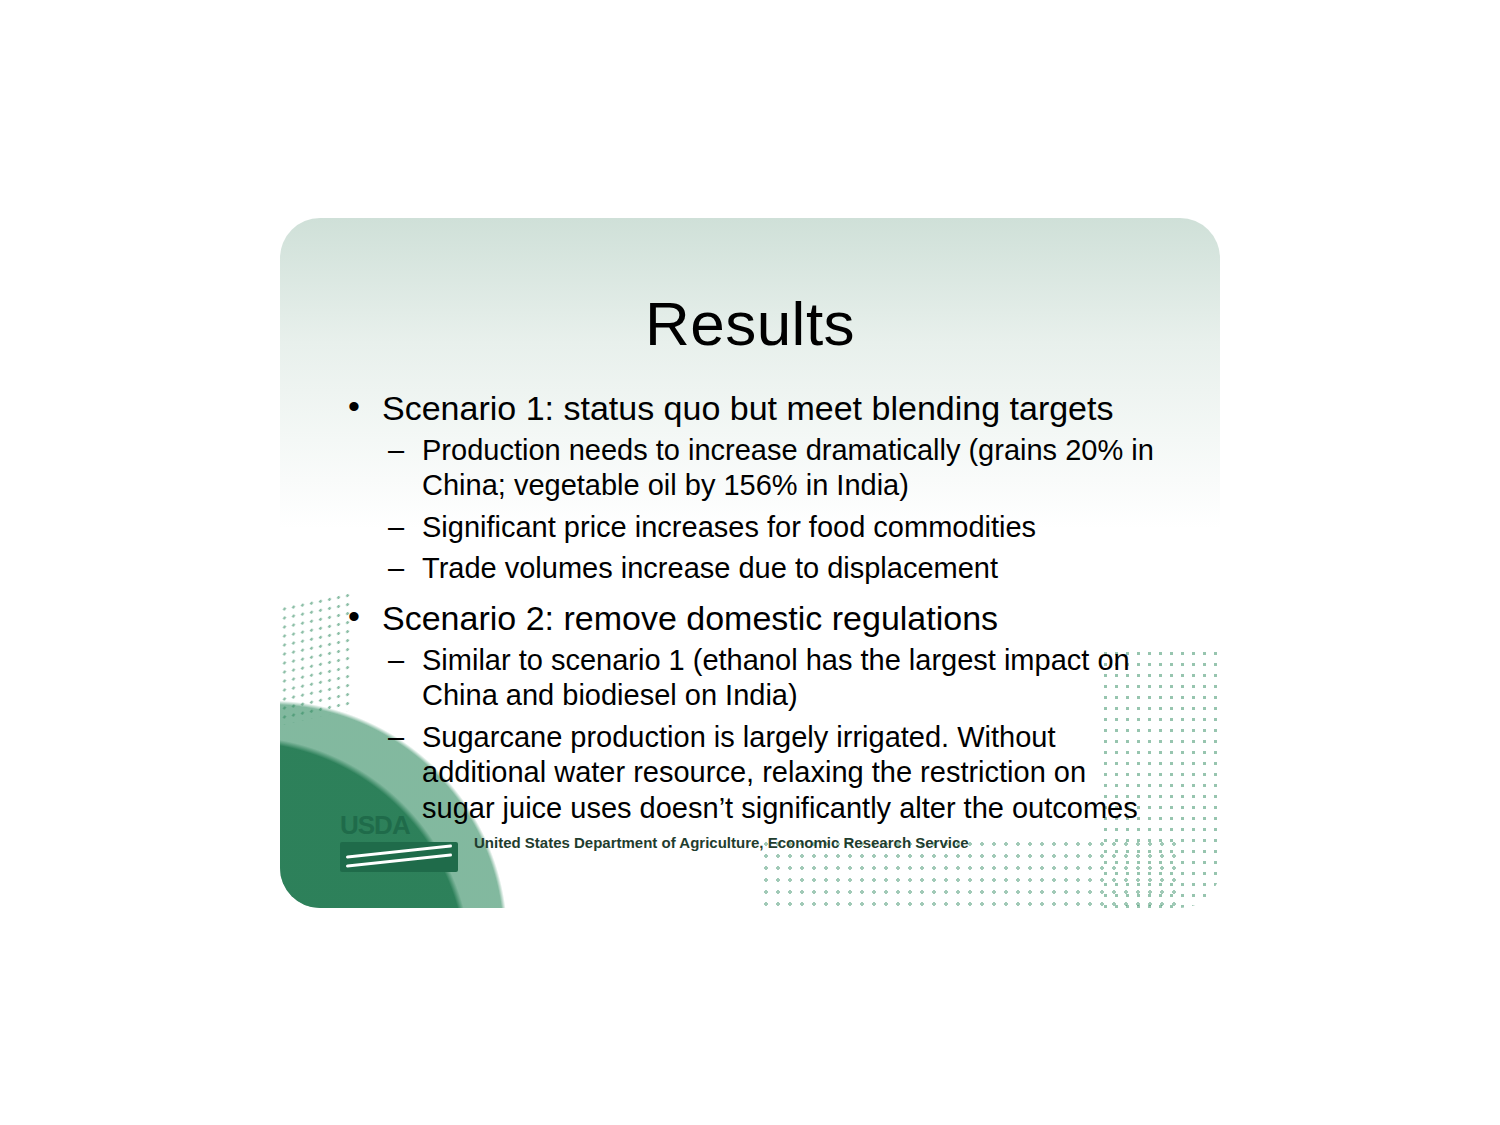Results
Scenario 1: status quo but meet blending targets
Production needs to increase dramatically (grains 20% in China; vegetable oil by 156% in India)
Significant price increases for food commodities
Trade volumes increase due to displacement
Scenario 2: remove domestic regulations
Similar to scenario 1 (ethanol has the largest impact on China and biodiesel on India)
Sugarcane production is largely irrigated. Without additional water resource, relaxing the restriction on sugar juice uses doesn’t significantly alter the outcomes
USDA
United States Department of Agriculture, Economic Research Service